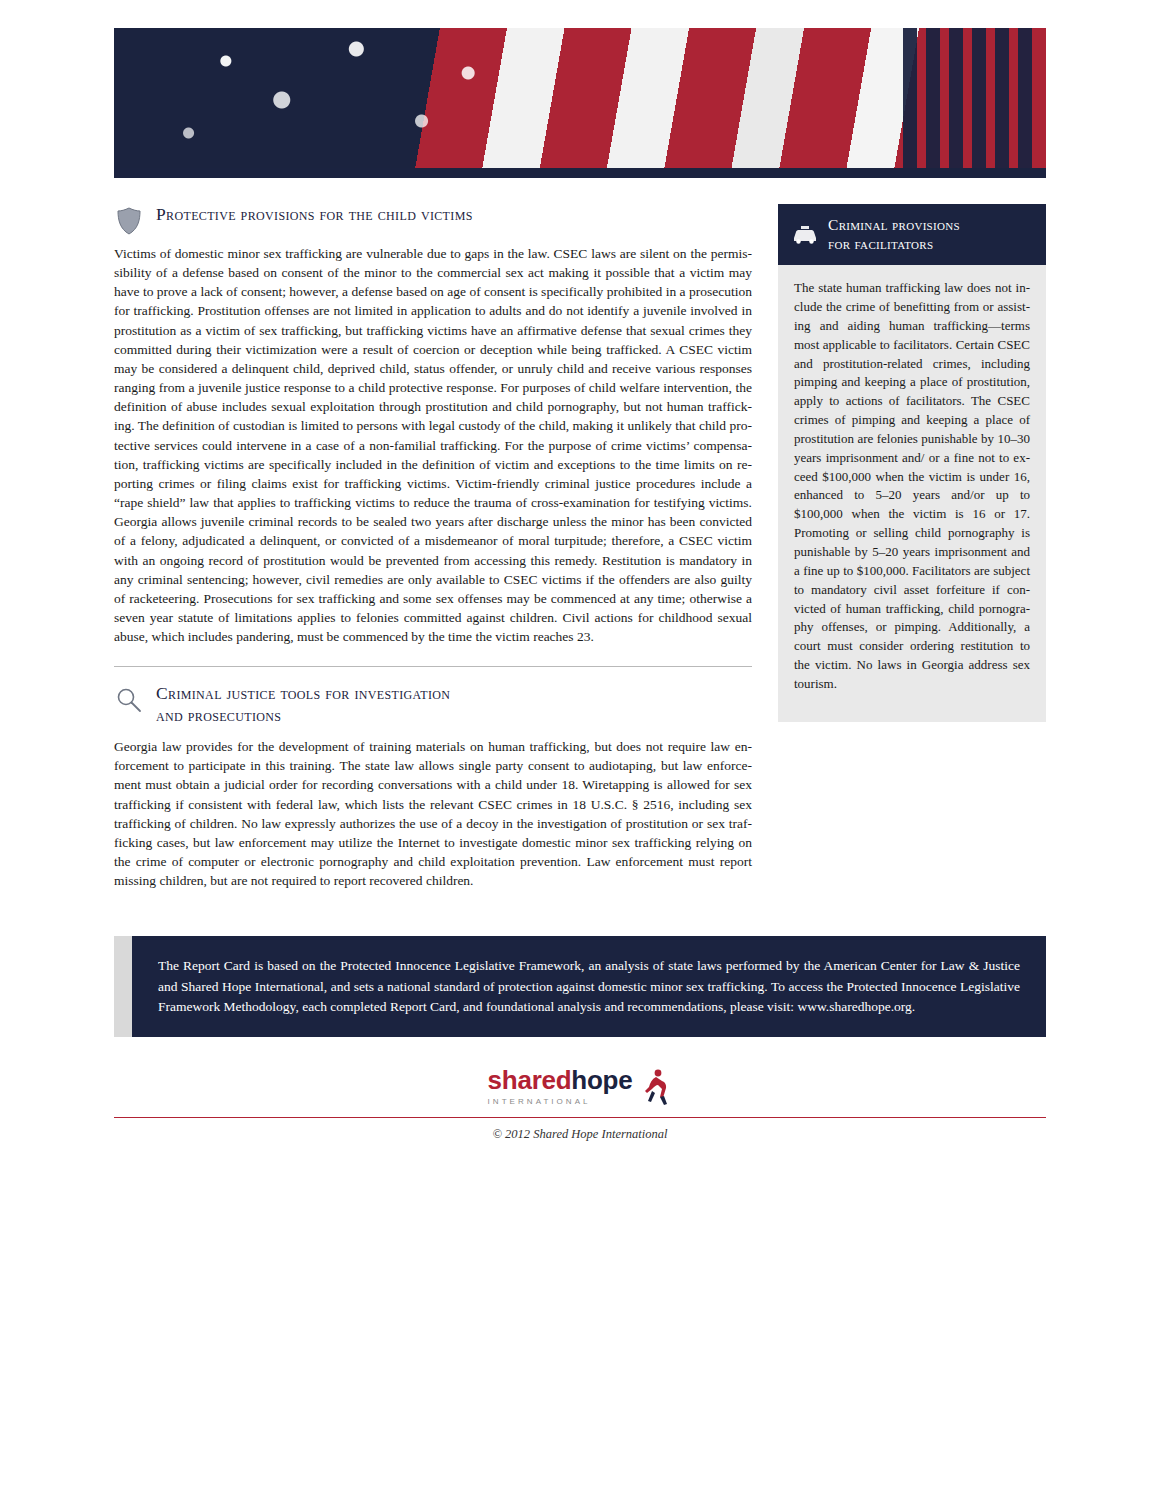Protective provisions for the child victims
Victims of domestic minor sex trafficking are vulnerable due to gaps in the law. CSEC laws are silent on the permissibility of a defense based on consent of the minor to the commercial sex act making it possible that a victim may have to prove a lack of consent; however, a defense based on age of consent is specifically prohibited in a prosecution for trafficking. Prostitution offenses are not limited in application to adults and do not identify a juvenile involved in prostitution as a victim of sex trafficking, but trafficking victims have an affirmative defense that sexual crimes they committed during their victimization were a result of coercion or deception while being trafficked. A CSEC victim may be considered a delinquent child, deprived child, status offender, or unruly child and receive various responses ranging from a juvenile justice response to a child protective response. For purposes of child welfare intervention, the definition of abuse includes sexual exploitation through prostitution and child pornography, but not human trafficking. The definition of custodian is limited to persons with legal custody of the child, making it unlikely that child protective services could intervene in a case of a non-familial trafficking. For the purpose of crime victims’ compensation, trafficking victims are specifically included in the definition of victim and exceptions to the time limits on reporting crimes or filing claims exist for trafficking victims. Victim-friendly criminal justice procedures include a “rape shield” law that applies to trafficking victims to reduce the trauma of cross-examination for testifying victims. Georgia allows juvenile criminal records to be sealed two years after discharge unless the minor has been convicted of a felony, adjudicated a delinquent, or convicted of a misdemeanor of moral turpitude; therefore, a CSEC victim with an ongoing record of prostitution would be prevented from accessing this remedy. Restitution is mandatory in any criminal sentencing; however, civil remedies are only available to CSEC victims if the offenders are also guilty of racketeering. Prosecutions for sex trafficking and some sex offenses may be commenced at any time; otherwise a seven year statute of limitations applies to felonies committed against children. Civil actions for childhood sexual abuse, which includes pandering, must be commenced by the time the victim reaches 23.
Criminal justice tools for investigation
and prosecutions
Georgia law provides for the development of training materials on human trafficking, but does not require law enforcement to participate in this training. The state law allows single party consent to audiotaping, but law enforcement must obtain a judicial order for recording conversations with a child under 18. Wiretapping is allowed for sex trafficking if consistent with federal law, which lists the relevant CSEC crimes in 18 U.S.C. § 2516, including sex trafficking of children. No law expressly authorizes the use of a decoy in the investigation of prostitution or sex trafficking cases, but law enforcement may utilize the Internet to investigate domestic minor sex trafficking relying on the crime of computer or electronic pornography and child exploitation prevention. Law enforcement must report missing children, but are not required to report recovered children.
Criminal provisions
for facilitators
The state human trafficking law does not include the crime of benefitting from or assisting and aiding human trafficking—terms most applicable to facilitators. Certain CSEC and prostitution-related crimes, including pimping and keeping a place of prostitution, apply to actions of facilitators. The CSEC crimes of pimping and keeping a place of prostitution are felonies punishable by 10–30 years imprisonment and/ or a fine not to exceed $100,000 when the victim is under 16, enhanced to 5–20 years and/or up to $100,000 when the victim is 16 or 17. Promoting or selling child pornography is punishable by 5–20 years imprisonment and a fine up to $100,000. Facilitators are subject to mandatory civil asset forfeiture if convicted of human trafficking, child pornography offenses, or pimping. Additionally, a court must consider ordering restitution to the victim. No laws in Georgia address sex tourism.
The Report Card is based on the Protected Innocence Legislative Framework, an analysis of state laws performed by the American Center for Law & Justice and Shared Hope International, and sets a national standard of protection against domestic minor sex trafficking. To access the Protected Innocence Legislative Framework Methodology, each completed Report Card, and foundational analysis and recommendations, please visit: www.sharedhope.org.
shared hope
international
© 2012 Shared Hope International